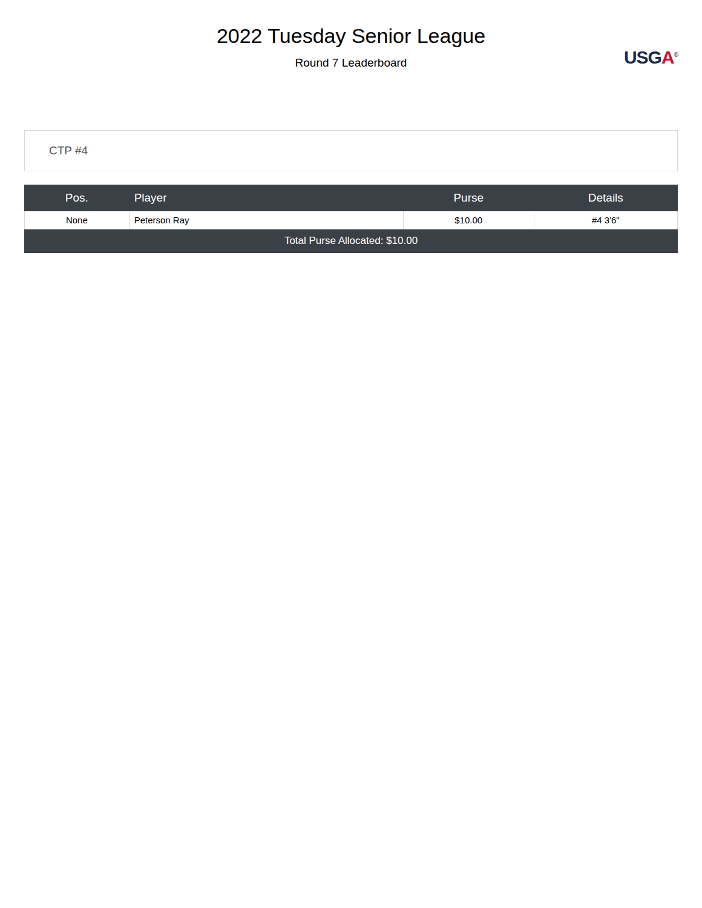USG A®
2022 Tuesday Senior League
Round 7 Leaderboard
CTP #4
| Pos. | Player | Purse | Details |
| --- | --- | --- | --- |
| None | Peterson Ray | $10.00 | #4 3'6" |
| Total Purse Allocated: $10.00 |